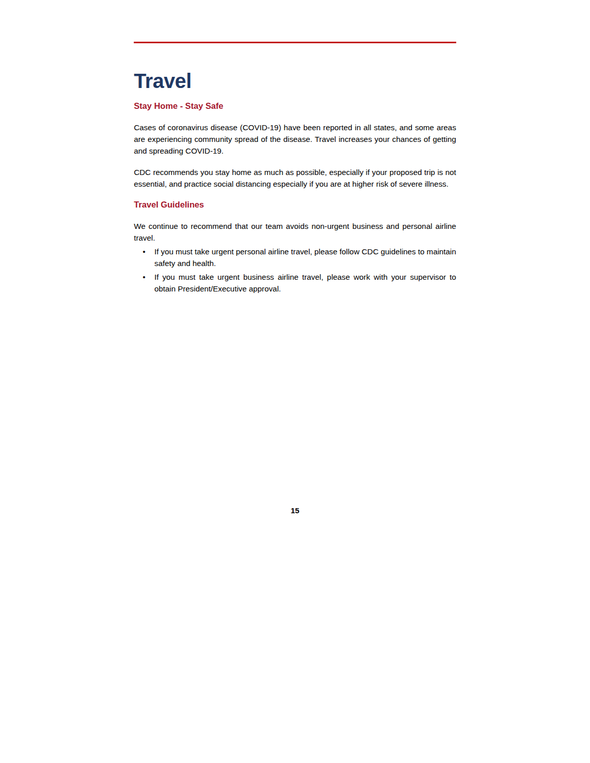Travel
Stay Home - Stay Safe
Cases of coronavirus disease (COVID-19) have been reported in all states, and some areas are experiencing community spread of the disease. Travel increases your chances of getting and spreading COVID-19.
CDC recommends you stay home as much as possible, especially if your proposed trip is not essential, and practice social distancing especially if you are at higher risk of severe illness.
Travel Guidelines
We continue to recommend that our team avoids non-urgent business and personal airline travel.
If you must take urgent personal airline travel, please follow CDC guidelines to maintain safety and health.
If you must take urgent business airline travel, please work with your supervisor to obtain President/Executive approval.
15